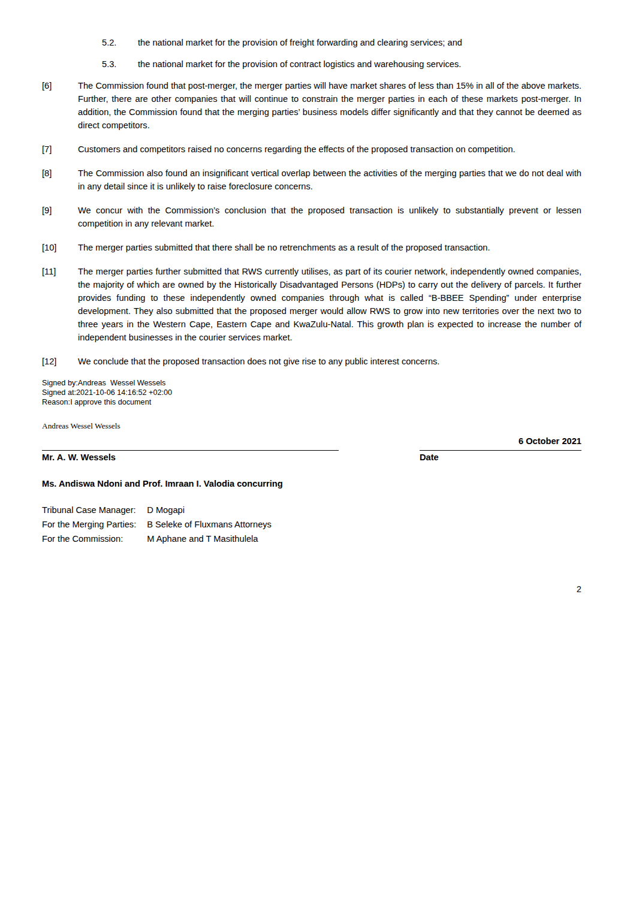5.2.
the national market for the provision of freight forwarding and clearing services; and
5.3.
the national market for the provision of contract logistics and warehousing services.
[6]
The Commission found that post-merger, the merger parties will have market shares of less than 15% in all of the above markets. Further, there are other companies that will continue to constrain the merger parties in each of these markets post-merger. In addition, the Commission found that the merging parties’ business models differ significantly and that they cannot be deemed as direct competitors.
[7]
Customers and competitors raised no concerns regarding the effects of the proposed transaction on competition.
[8]
The Commission also found an insignificant vertical overlap between the activities of the merging parties that we do not deal with in any detail since it is unlikely to raise foreclosure concerns.
[9]
We concur with the Commission’s conclusion that the proposed transaction is unlikely to substantially prevent or lessen competition in any relevant market.
[10]
The merger parties submitted that there shall be no retrenchments as a result of the proposed transaction.
[11]
The merger parties further submitted that RWS currently utilises, as part of its courier network, independently owned companies, the majority of which are owned by the Historically Disadvantaged Persons (HDPs) to carry out the delivery of parcels. It further provides funding to these independently owned companies through what is called “B-BBEE Spending” under enterprise development. They also submitted that the proposed merger would allow RWS to grow into new territories over the next two to three years in the Western Cape, Eastern Cape and KwaZulu-Natal. This growth plan is expected to increase the number of independent businesses in the courier services market.
[12]
We conclude that the proposed transaction does not give rise to any public interest concerns.
Signed by:Andreas Wessel Wessels
Signed at:2021-10-06 14:16:52 +02:00
Reason:I approve this document
Andreas Wessel Wessels
6 October 2021
| Mr. A. W. Wessels | | Date |
Ms. Andiswa Ndoni and Prof. Imraan I. Valodia concurring
| Tribunal Case Manager: | D Mogapi |
| For the Merging Parties: | B Seleke of Fluxmans Attorneys |
| For the Commission: | M Aphane and T Masithulela |
2